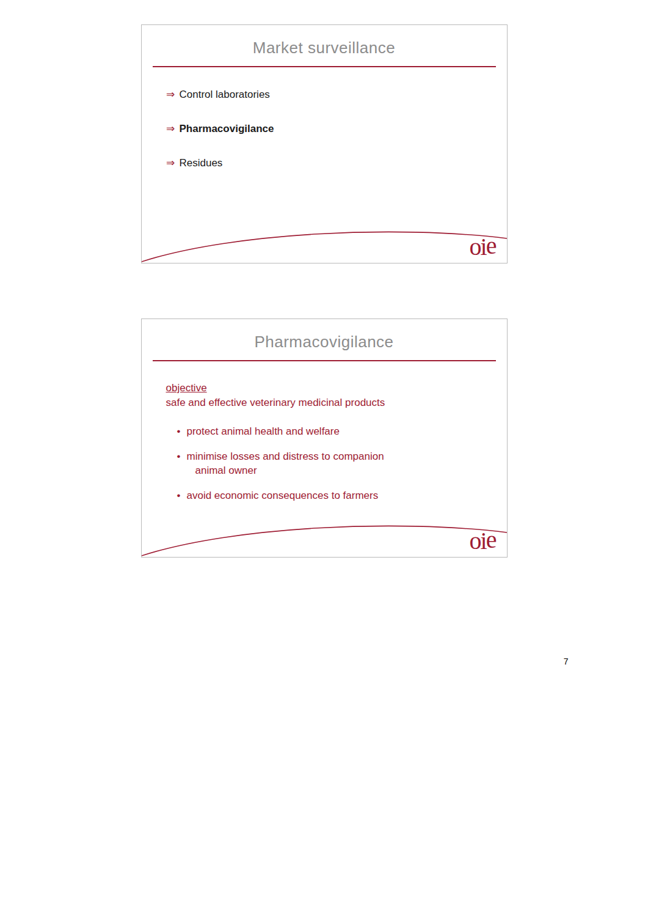Market surveillance
⇒Control laboratories
⇒Pharmacovigilance
⇒Residues
oie
Pharmacovigilance
objective
safe and effective veterinary medicinal products
protect animal health and welfare
minimise losses and distress to companionanimal owner
avoid economic consequences to farmers
oie
7